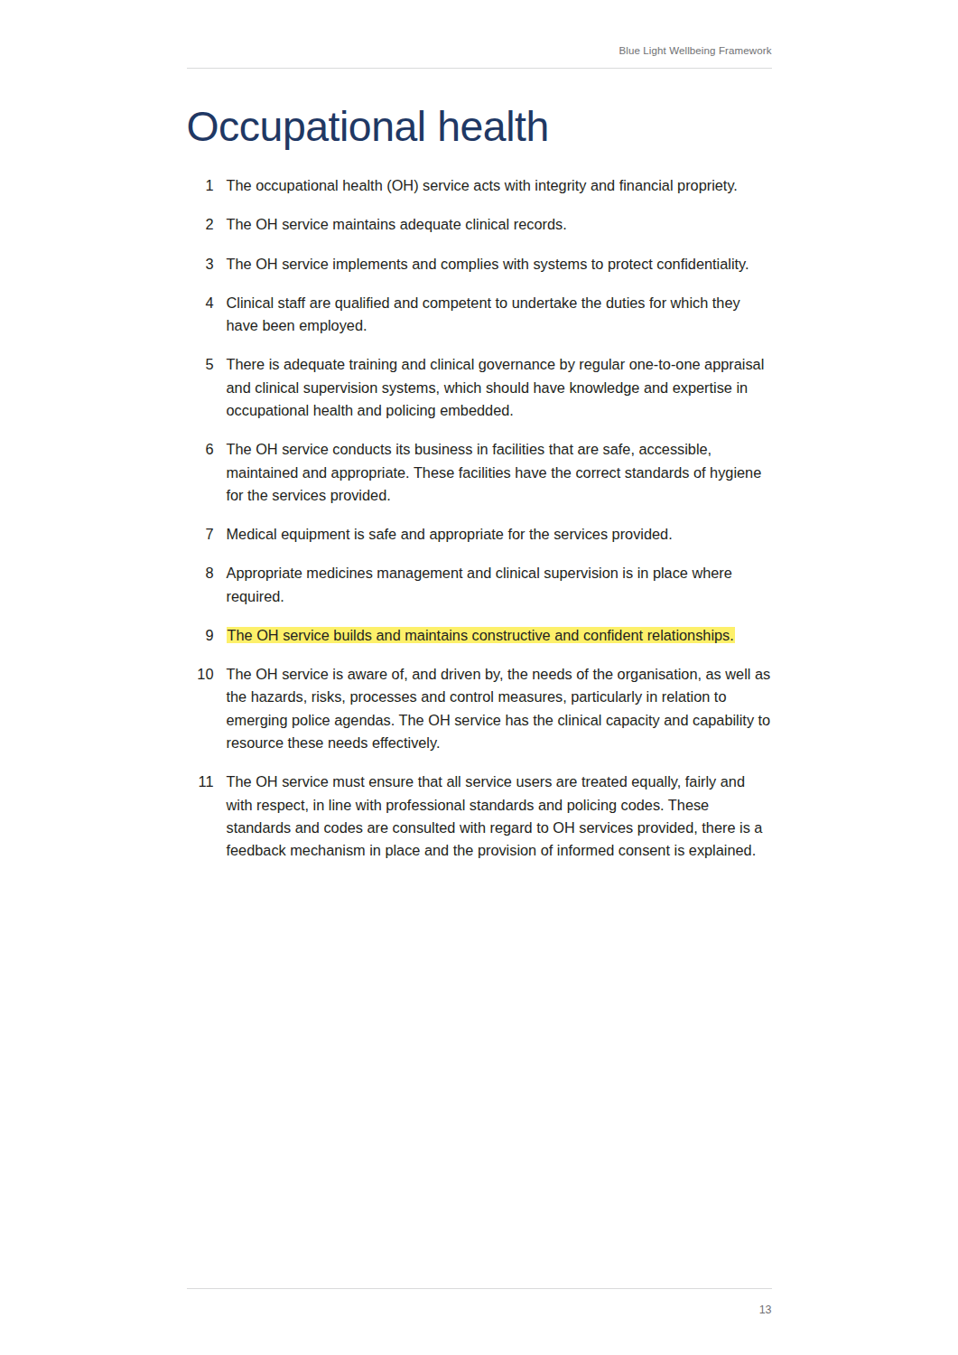Blue Light Wellbeing Framework
Occupational health
The occupational health (OH) service acts with integrity and financial propriety.
The OH service maintains adequate clinical records.
The OH service implements and complies with systems to protect confidentiality.
Clinical staff are qualified and competent to undertake the duties for which they have been employed.
There is adequate training and clinical governance by regular one-to-one appraisal and clinical supervision systems, which should have knowledge and expertise in occupational health and policing embedded.
The OH service conducts its business in facilities that are safe, accessible, maintained and appropriate. These facilities have the correct standards of hygiene for the services provided.
Medical equipment is safe and appropriate for the services provided.
Appropriate medicines management and clinical supervision is in place where required.
The OH service builds and maintains constructive and confident relationships.
The OH service is aware of, and driven by, the needs of the organisation, as well as the hazards, risks, processes and control measures, particularly in relation to emerging police agendas. The OH service has the clinical capacity and capability to resource these needs effectively.
The OH service must ensure that all service users are treated equally, fairly and with respect, in line with professional standards and policing codes. These standards and codes are consulted with regard to OH services provided, there is a feedback mechanism in place and the provision of informed consent is explained.
13